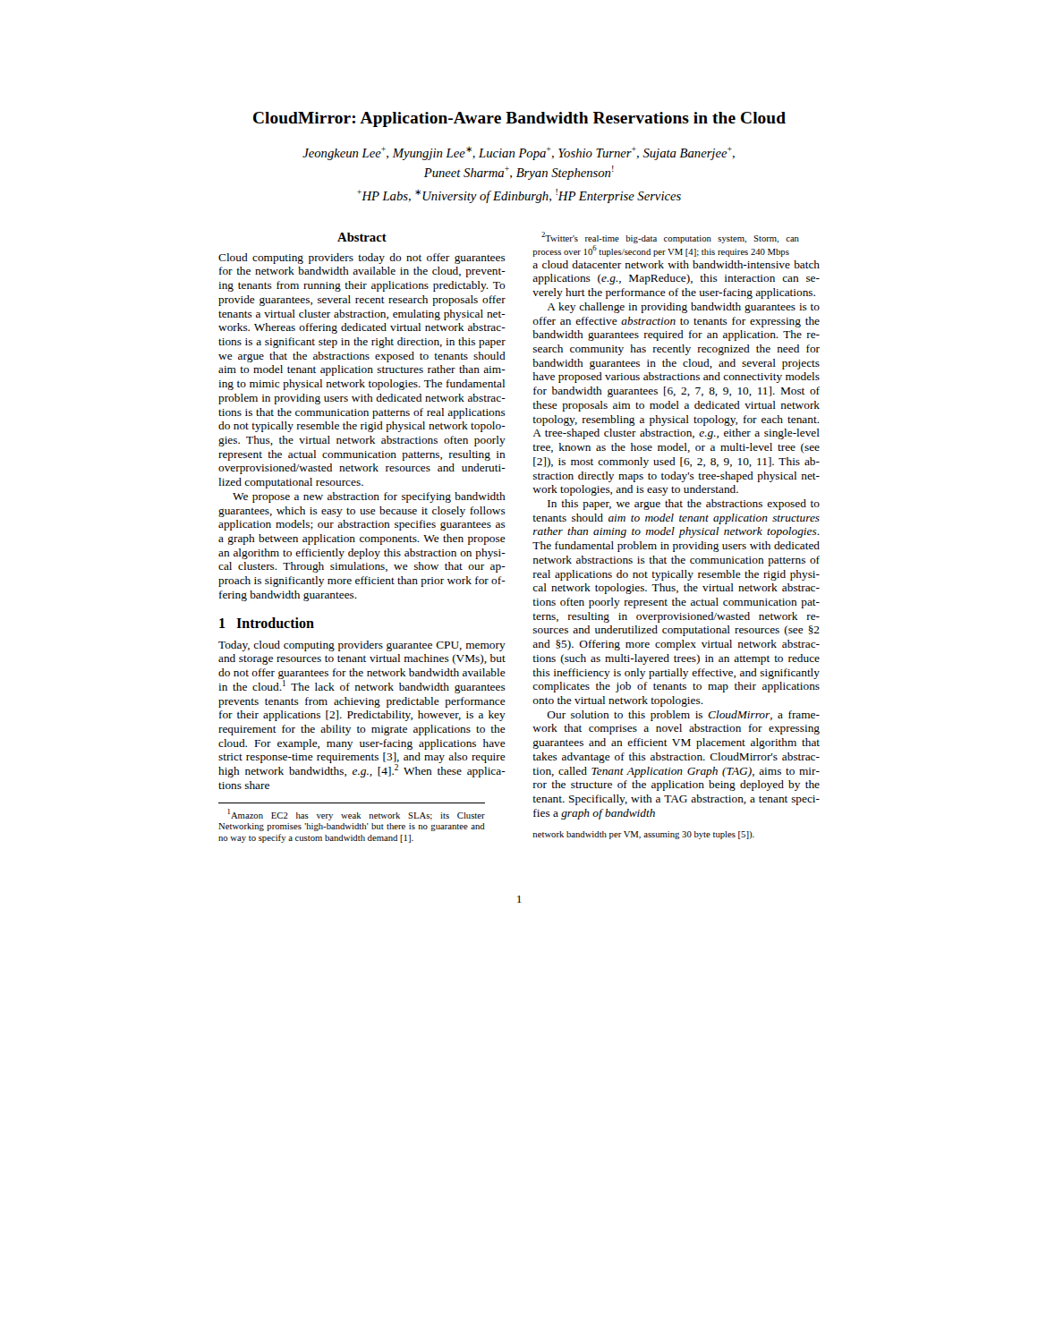CloudMirror: Application-Aware Bandwidth Reservations in the Cloud
Jeongkeun Lee+, Myungjin Lee∗, Lucian Popa+, Yoshio Turner+, Sujata Banerjee+,
Puneet Sharma+, Bryan Stephenson!
+HP Labs, ∗University of Edinburgh, !HP Enterprise Services
Abstract
Cloud computing providers today do not offer guarantees for the network bandwidth available in the cloud, preventing tenants from running their applications predictably. To provide guarantees, several recent research proposals offer tenants a virtual cluster abstraction, emulating physical networks. Whereas offering dedicated virtual network abstractions is a significant step in the right direction, in this paper we argue that the abstractions exposed to tenants should aim to model tenant application structures rather than aiming to mimic physical network topologies. The fundamental problem in providing users with dedicated network abstractions is that the communication patterns of real applications do not typically resemble the rigid physical network topologies. Thus, the virtual network abstractions often poorly represent the actual communication patterns, resulting in overprovisioned/wasted network resources and underutilized computational resources.
We propose a new abstraction for specifying bandwidth guarantees, which is easy to use because it closely follows application models; our abstraction specifies guarantees as a graph between application components. We then propose an algorithm to efficiently deploy this abstraction on physical clusters. Through simulations, we show that our approach is significantly more efficient than prior work for offering bandwidth guarantees.
1 Introduction
Today, cloud computing providers guarantee CPU, memory and storage resources to tenant virtual machines (VMs), but do not offer guarantees for the network bandwidth available in the cloud.1 The lack of network bandwidth guarantees prevents tenants from achieving predictable performance for their applications [2]. Predictability, however, is a key requirement for the ability to migrate applications to the cloud. For example, many user-facing applications have strict response-time requirements [3], and may also require high network bandwidths, e.g., [4].2 When these applications share
1Amazon EC2 has very weak network SLAs; its Cluster Networking promises 'high-bandwidth' but there is no guarantee and no way to specify a custom bandwidth demand [1].
2Twitter's real-time big-data computation system, Storm, can process over 106 tuples/second per VM [4]; this requires 240 Mbps
a cloud datacenter network with bandwidth-intensive batch applications (e.g., MapReduce), this interaction can severely hurt the performance of the user-facing applications.
A key challenge in providing bandwidth guarantees is to offer an effective abstraction to tenants for expressing the bandwidth guarantees required for an application. The research community has recently recognized the need for bandwidth guarantees in the cloud, and several projects have proposed various abstractions and connectivity models for bandwidth guarantees [6, 2, 7, 8, 9, 10, 11]. Most of these proposals aim to model a dedicated virtual network topology, resembling a physical topology, for each tenant. A tree-shaped cluster abstraction, e.g., either a single-level tree, known as the hose model, or a multi-level tree (see [2]), is most commonly used [6, 2, 8, 9, 10, 11]. This abstraction directly maps to today's tree-shaped physical network topologies, and is easy to understand.
In this paper, we argue that the abstractions exposed to tenants should aim to model tenant application structures rather than aiming to model physical network topologies. The fundamental problem in providing users with dedicated network abstractions is that the communication patterns of real applications do not typically resemble the rigid physical network topologies. Thus, the virtual network abstractions often poorly represent the actual communication patterns, resulting in overprovisioned/wasted network resources and underutilized computational resources (see §2 and §5). Offering more complex virtual network abstractions (such as multi-layered trees) in an attempt to reduce this inefficiency is only partially effective, and significantly complicates the job of tenants to map their applications onto the virtual network topologies.
Our solution to this problem is CloudMirror, a framework that comprises a novel abstraction for expressing guarantees and an efficient VM placement algorithm that takes advantage of this abstraction. CloudMirror's abstraction, called Tenant Application Graph (TAG), aims to mirror the structure of the application being deployed by the tenant. Specifically, with a TAG abstraction, a tenant specifies a graph of bandwidth
network bandwidth per VM, assuming 30 byte tuples [5]).
1